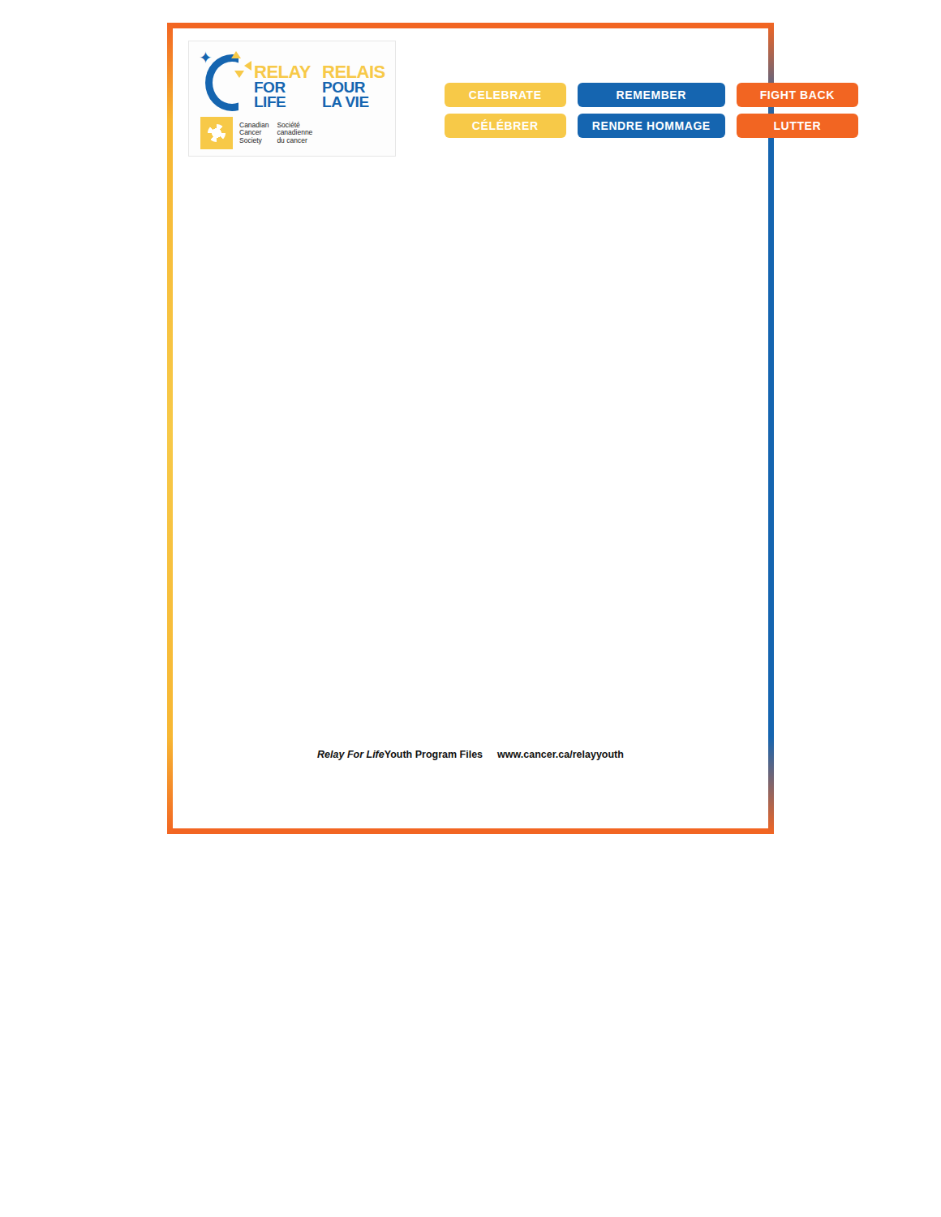✦
RELAY
FOR LIFE
RELAIS
POUR LA VIE
Canadian Cancer Society
Société canadienne du cancer
CELEBRATE
REMEMBER
FIGHT BACK
CÉLÉBRER
RENDRE HOMMAGE
LUTTER
Relay For Life Youth Program Fileswww.cancer.ca/relayyouth